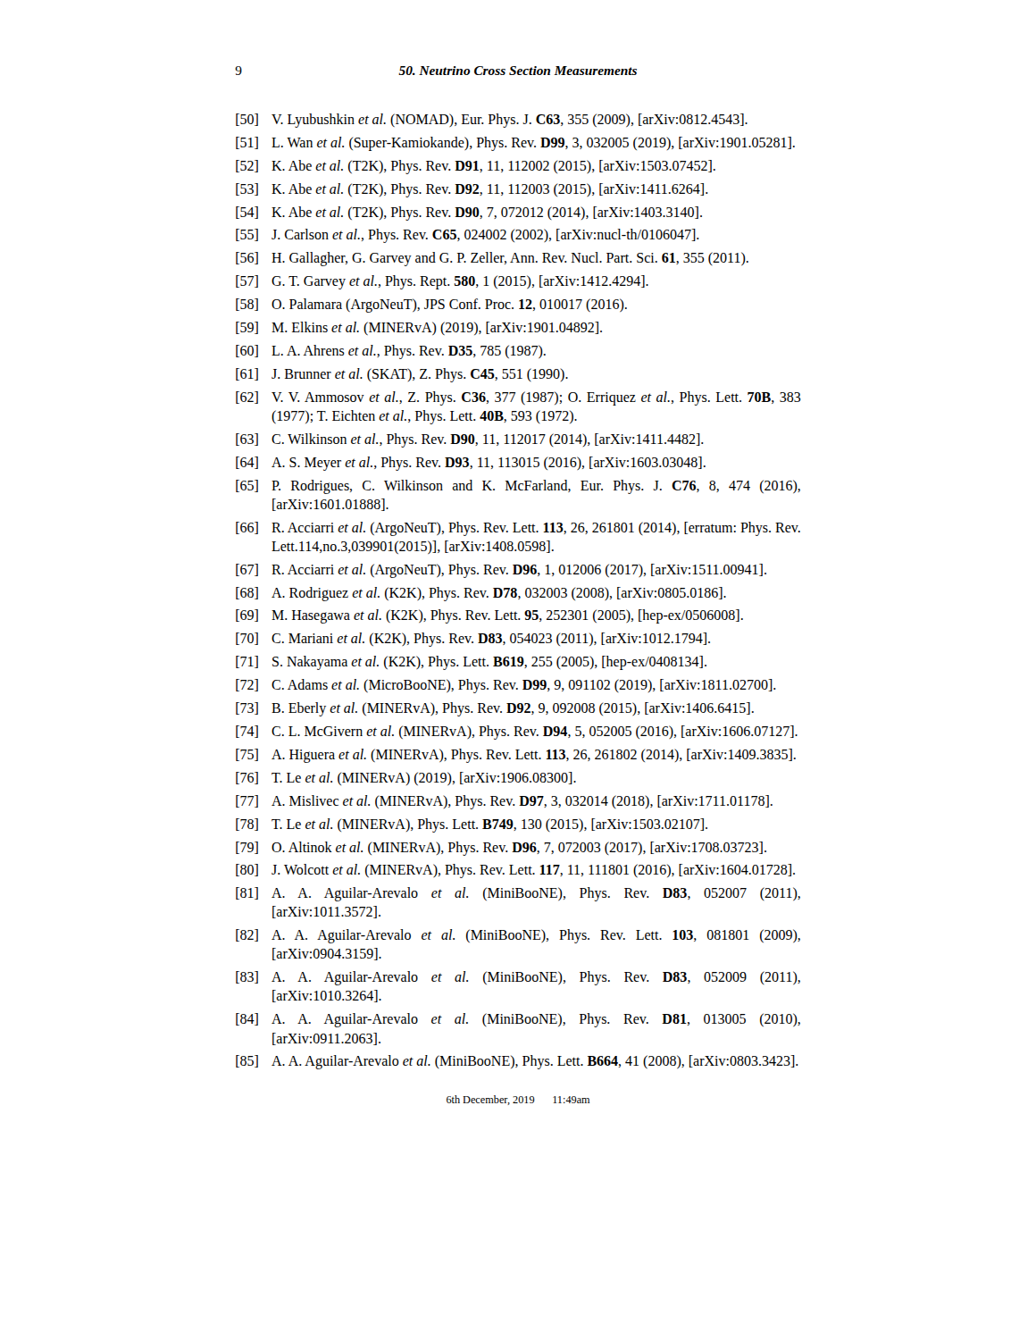9
50. Neutrino Cross Section Measurements
[50] V. Lyubushkin et al. (NOMAD), Eur. Phys. J. C63, 355 (2009), [arXiv:0812.4543].
[51] L. Wan et al. (Super-Kamiokande), Phys. Rev. D99, 3, 032005 (2019), [arXiv:1901.05281].
[52] K. Abe et al. (T2K), Phys. Rev. D91, 11, 112002 (2015), [arXiv:1503.07452].
[53] K. Abe et al. (T2K), Phys. Rev. D92, 11, 112003 (2015), [arXiv:1411.6264].
[54] K. Abe et al. (T2K), Phys. Rev. D90, 7, 072012 (2014), [arXiv:1403.3140].
[55] J. Carlson et al., Phys. Rev. C65, 024002 (2002), [arXiv:nucl-th/0106047].
[56] H. Gallagher, G. Garvey and G. P. Zeller, Ann. Rev. Nucl. Part. Sci. 61, 355 (2011).
[57] G. T. Garvey et al., Phys. Rept. 580, 1 (2015), [arXiv:1412.4294].
[58] O. Palamara (ArgoNeuT), JPS Conf. Proc. 12, 010017 (2016).
[59] M. Elkins et al. (MINERvA) (2019), [arXiv:1901.04892].
[60] L. A. Ahrens et al., Phys. Rev. D35, 785 (1987).
[61] J. Brunner et al. (SKAT), Z. Phys. C45, 551 (1990).
[62] V. V. Ammosov et al., Z. Phys. C36, 377 (1987); O. Erriquez et al., Phys. Lett. 70B, 383 (1977); T. Eichten et al., Phys. Lett. 40B, 593 (1972).
[63] C. Wilkinson et al., Phys. Rev. D90, 11, 112017 (2014), [arXiv:1411.4482].
[64] A. S. Meyer et al., Phys. Rev. D93, 11, 113015 (2016), [arXiv:1603.03048].
[65] P. Rodrigues, C. Wilkinson and K. McFarland, Eur. Phys. J. C76, 8, 474 (2016), [arXiv:1601.01888].
[66] R. Acciarri et al. (ArgoNeuT), Phys. Rev. Lett. 113, 26, 261801 (2014), [erratum: Phys. Rev. Lett.114,no.3,039901(2015)], [arXiv:1408.0598].
[67] R. Acciarri et al. (ArgoNeuT), Phys. Rev. D96, 1, 012006 (2017), [arXiv:1511.00941].
[68] A. Rodriguez et al. (K2K), Phys. Rev. D78, 032003 (2008), [arXiv:0805.0186].
[69] M. Hasegawa et al. (K2K), Phys. Rev. Lett. 95, 252301 (2005), [hep-ex/0506008].
[70] C. Mariani et al. (K2K), Phys. Rev. D83, 054023 (2011), [arXiv:1012.1794].
[71] S. Nakayama et al. (K2K), Phys. Lett. B619, 255 (2005), [hep-ex/0408134].
[72] C. Adams et al. (MicroBooNE), Phys. Rev. D99, 9, 091102 (2019), [arXiv:1811.02700].
[73] B. Eberly et al. (MINERvA), Phys. Rev. D92, 9, 092008 (2015), [arXiv:1406.6415].
[74] C. L. McGivern et al. (MINERvA), Phys. Rev. D94, 5, 052005 (2016), [arXiv:1606.07127].
[75] A. Higuera et al. (MINERvA), Phys. Rev. Lett. 113, 26, 261802 (2014), [arXiv:1409.3835].
[76] T. Le et al. (MINERvA) (2019), [arXiv:1906.08300].
[77] A. Mislivec et al. (MINERvA), Phys. Rev. D97, 3, 032014 (2018), [arXiv:1711.01178].
[78] T. Le et al. (MINERvA), Phys. Lett. B749, 130 (2015), [arXiv:1503.02107].
[79] O. Altinok et al. (MINERvA), Phys. Rev. D96, 7, 072003 (2017), [arXiv:1708.03723].
[80] J. Wolcott et al. (MINERvA), Phys. Rev. Lett. 117, 11, 111801 (2016), [arXiv:1604.01728].
[81] A. A. Aguilar-Arevalo et al. (MiniBooNE), Phys. Rev. D83, 052007 (2011), [arXiv:1011.3572].
[82] A. A. Aguilar-Arevalo et al. (MiniBooNE), Phys. Rev. Lett. 103, 081801 (2009), [arXiv:0904.3159].
[83] A. A. Aguilar-Arevalo et al. (MiniBooNE), Phys. Rev. D83, 052009 (2011), [arXiv:1010.3264].
[84] A. A. Aguilar-Arevalo et al. (MiniBooNE), Phys. Rev. D81, 013005 (2010), [arXiv:0911.2063].
[85] A. A. Aguilar-Arevalo et al. (MiniBooNE), Phys. Lett. B664, 41 (2008), [arXiv:0803.3423].
6th December, 2019 11:49am